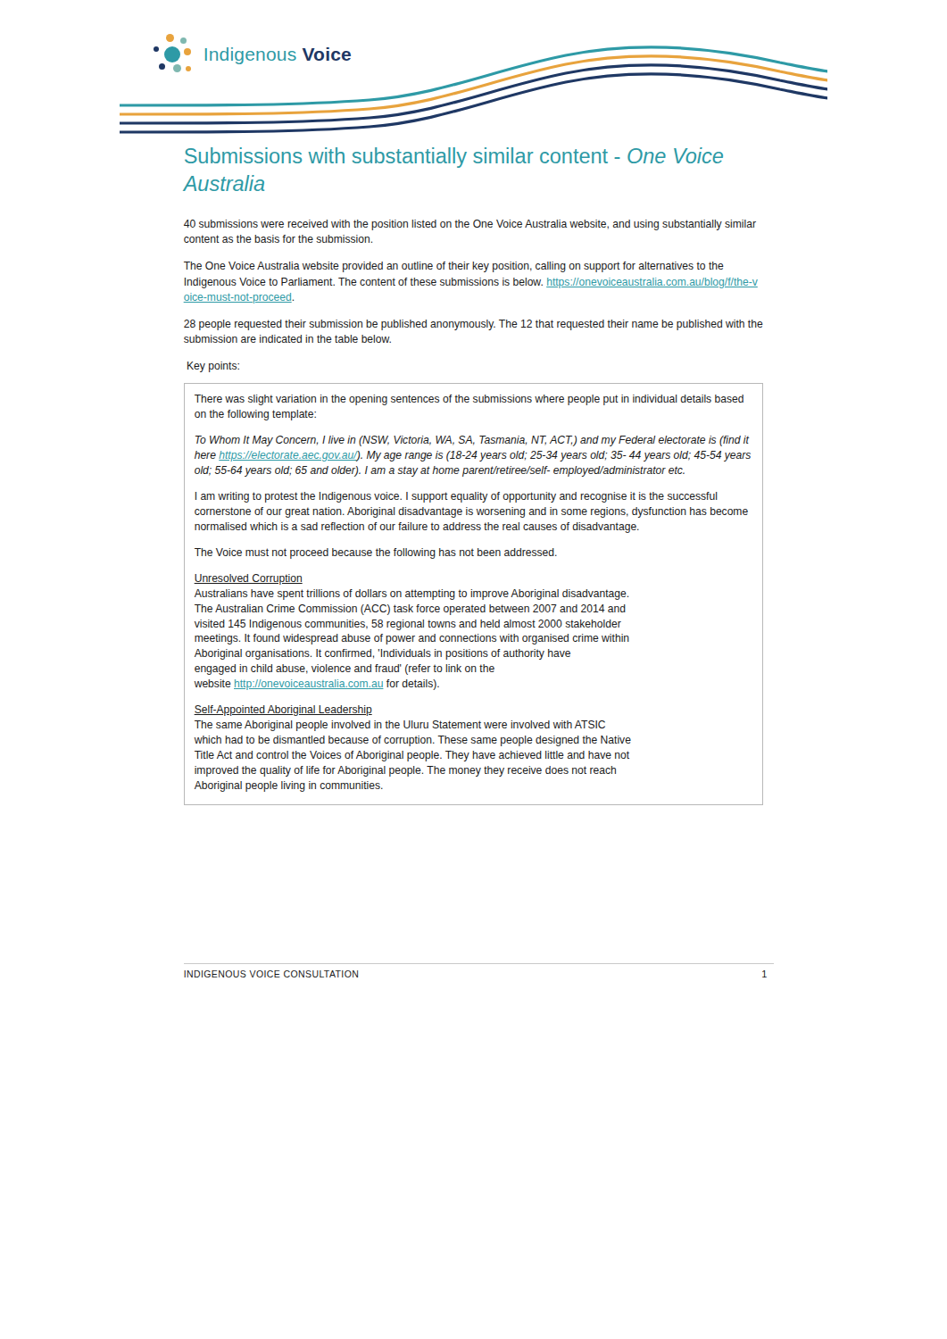Indigenous Voice
Submissions with substantially similar content - One Voice Australia
40 submissions were received with the position listed on the One Voice Australia website, and using substantially similar content as the basis for the submission.
The One Voice Australia website provided an outline of their key position, calling on support for alternatives to the Indigenous Voice to Parliament. The content of these submissions is below. https://onevoiceaustralia.com.au/blog/f/the-voice-must-not-proceed.
28 people requested their submission be published anonymously. The 12 that requested their name be published with the submission are indicated in the table below.
Key points:
There was slight variation in the opening sentences of the submissions where people put in individual details based on the following template:
To Whom It May Concern, I live in (NSW, Victoria, WA, SA, Tasmania, NT, ACT,) and my Federal electorate is (find it here https://electorate.aec.gov.au/). My age range is (18-24 years old; 25-34 years old; 35- 44 years old; 45-54 years old; 55-64 years old; 65 and older). I am a stay at home parent/retiree/self- employed/administrator etc.
I am writing to protest the Indigenous voice. I support equality of opportunity and recognise it is the successful cornerstone of our great nation. Aboriginal disadvantage is worsening and in some regions, dysfunction has become normalised which is a sad reflection of our failure to address the real causes of disadvantage.
The Voice must not proceed because the following has not been addressed.
Unresolved Corruption
Australians have spent trillions of dollars on attempting to improve Aboriginal disadvantage.
The Australian Crime Commission (ACC) task force operated between 2007 and 2014 and
visited 145 Indigenous communities, 58 regional towns and held almost 2000 stakeholder
meetings. It found widespread abuse of power and connections with organised crime within
Aboriginal organisations. It confirmed, 'Individuals in positions of authority have
engaged in child abuse, violence and fraud' (refer to link on the
website http://onevoiceaustralia.com.au for details).
Self-Appointed Aboriginal Leadership
The same Aboriginal people involved in the Uluru Statement were involved with ATSIC
which had to be dismantled because of corruption. These same people designed the Native
Title Act and control the Voices of Aboriginal people. They have achieved little and have not
improved the quality of life for Aboriginal people. The money they receive does not reach
Aboriginal people living in communities.
INDIGENOUS VOICE CONSULTATION
1